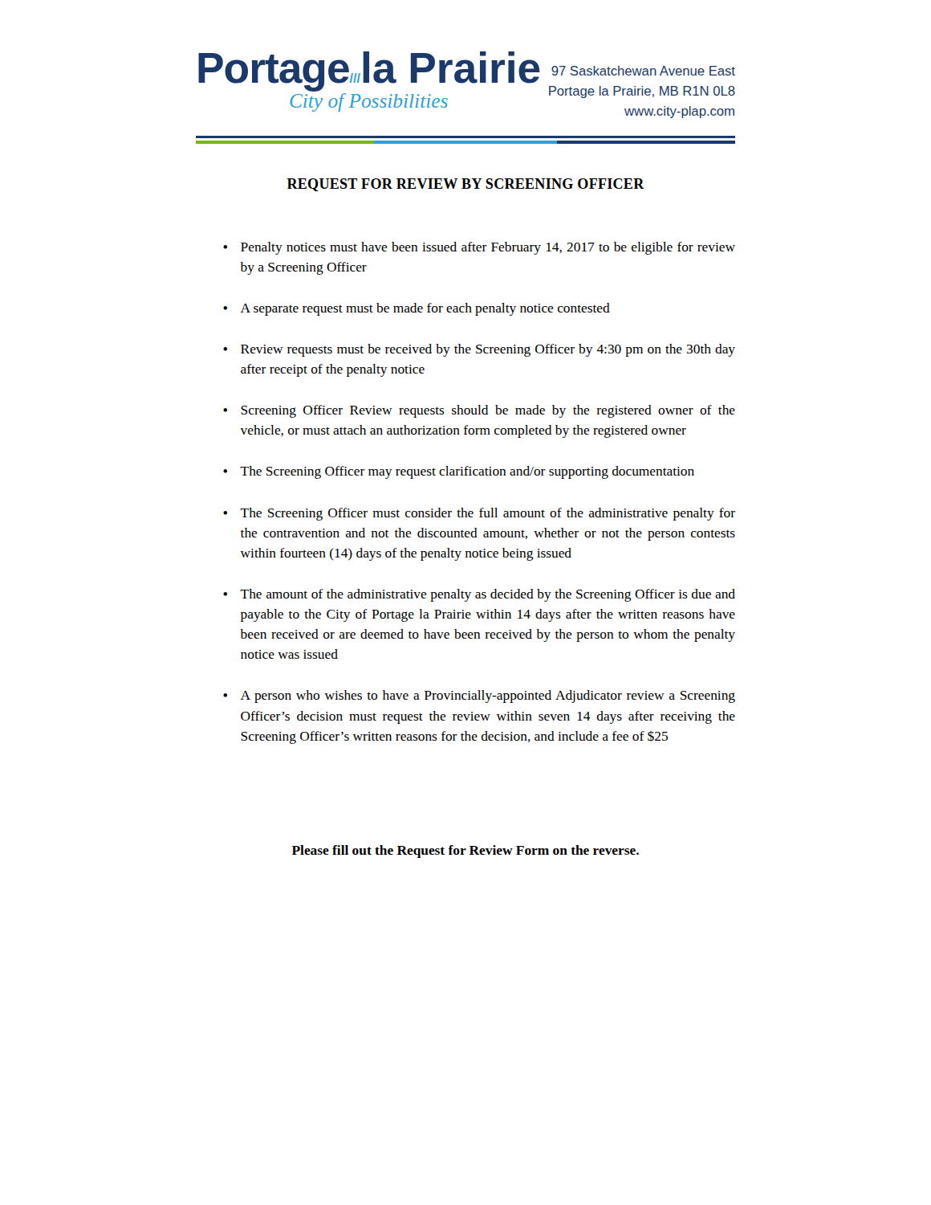Portage///la Prairie
City of Possibilities
97 Saskatchewan Avenue East
Portage la Prairie, MB R1N 0L8
www.city-plap.com
REQUEST FOR REVIEW BY SCREENING OFFICER
Penalty notices must have been issued after February 14, 2017 to be eligible for review by a Screening Officer
A separate request must be made for each penalty notice contested
Review requests must be received by the Screening Officer by 4:30 pm on the 30th day after receipt of the penalty notice
Screening Officer Review requests should be made by the registered owner of the vehicle, or must attach an authorization form completed by the registered owner
The Screening Officer may request clarification and/or supporting documentation
The Screening Officer must consider the full amount of the administrative penalty for the contravention and not the discounted amount, whether or not the person contests within fourteen (14) days of the penalty notice being issued
The amount of the administrative penalty as decided by the Screening Officer is due and payable to the City of Portage la Prairie within 14 days after the written reasons have been received or are deemed to have been received by the person to whom the penalty notice was issued
A person who wishes to have a Provincially-appointed Adjudicator review a Screening Officer’s decision must request the review within seven 14 days after receiving the Screening Officer’s written reasons for the decision, and include a fee of $25
Please fill out the Request for Review Form on the reverse.